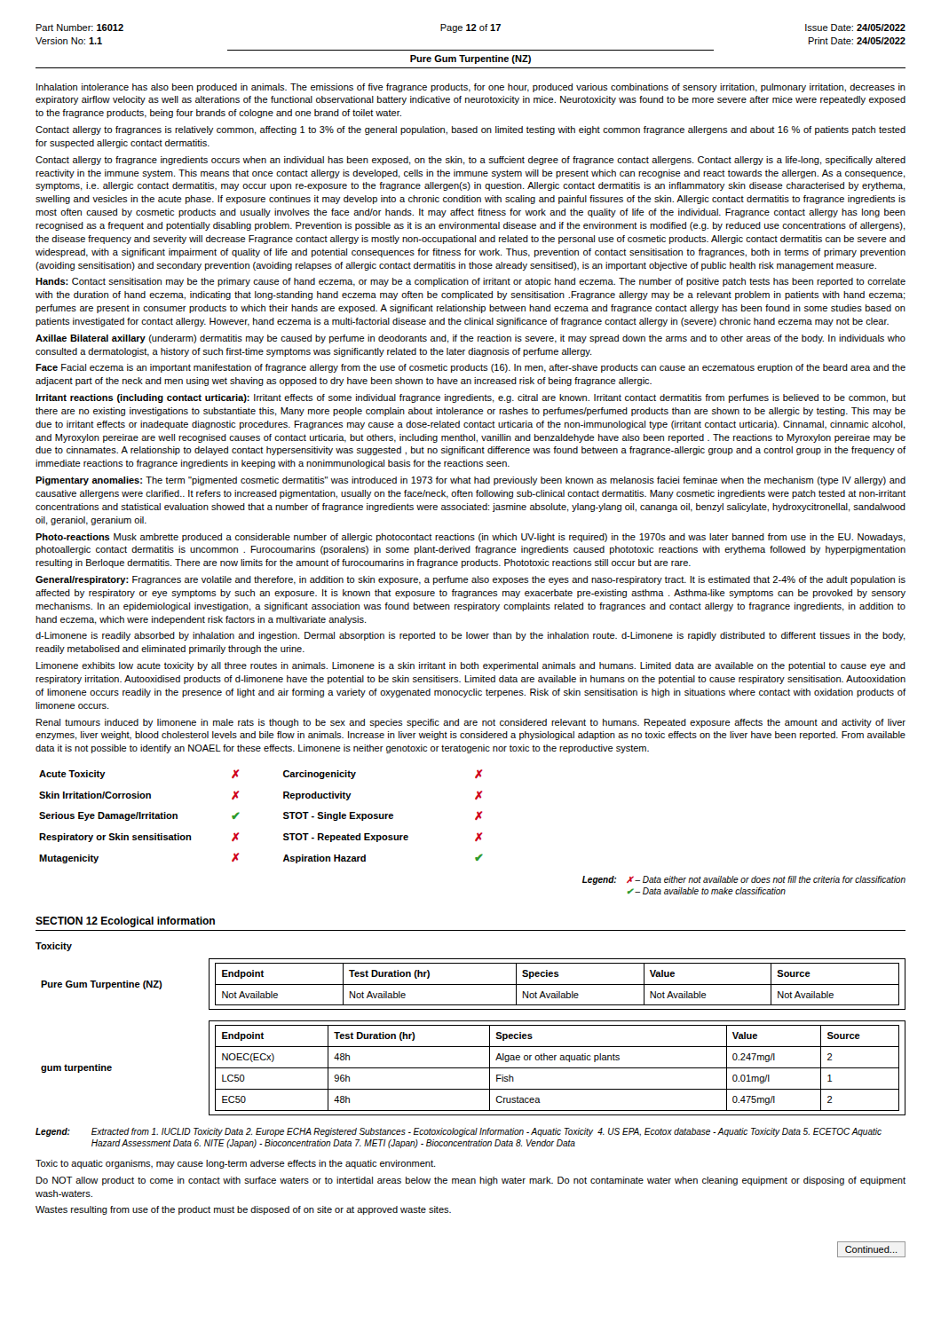Part Number: 16012
Version No: 1.1
Page 12 of 17
Issue Date: 24/05/2022
Print Date: 24/05/2022
Pure Gum Turpentine (NZ)
Inhalation intolerance has also been produced in animals. The emissions of five fragrance products, for one hour, produced various combinations of sensory irritation, pulmonary irritation, decreases in expiratory airflow velocity as well as alterations of the functional observational battery indicative of neurotoxicity in mice. Neurotoxicity was found to be more severe after mice were repeatedly exposed to the fragrance products, being four brands of cologne and one brand of toilet water.
Contact allergy to fragrances is relatively common, affecting 1 to 3% of the general population, based on limited testing with eight common fragrance allergens and about 16 % of patients patch tested for suspected allergic contact dermatitis.
Contact allergy to fragrance ingredients occurs when an individual has been exposed, on the skin, to a suffcient degree of fragrance contact allergens. Contact allergy is a life-long, specifically altered reactivity in the immune system. This means that once contact allergy is developed, cells in the immune system will be present which can recognise and react towards the allergen. As a consequence, symptoms, i.e. allergic contact dermatitis, may occur upon re-exposure to the fragrance allergen(s) in question. Allergic contact dermatitis is an inflammatory skin disease characterised by erythema, swelling and vesicles in the acute phase. If exposure continues it may develop into a chronic condition with scaling and painful fissures of the skin. Allergic contact dermatitis to fragrance ingredients is most often caused by cosmetic products and usually involves the face and/or hands. It may affect fitness for work and the quality of life of the individual. Fragrance contact allergy has long been recognised as a frequent and potentially disabling problem. Prevention is possible as it is an environmental disease and if the environment is modified (e.g. by reduced use concentrations of allergens), the disease frequency and severity will decrease Fragrance contact allergy is mostly non-occupational and related to the personal use of cosmetic products. Allergic contact dermatitis can be severe and widespread, with a significant impairment of quality of life and potential consequences for fitness for work. Thus, prevention of contact sensitisation to fragrances, both in terms of primary prevention (avoiding sensitisation) and secondary prevention (avoiding relapses of allergic contact dermatitis in those already sensitised), is an important objective of public health risk management measure.
Hands: Contact sensitisation may be the primary cause of hand eczema, or may be a complication of irritant or atopic hand eczema. The number of positive patch tests has been reported to correlate with the duration of hand eczema, indicating that long-standing hand eczema may often be complicated by sensitisation .Fragrance allergy may be a relevant problem in patients with hand eczema; perfumes are present in consumer products to which their hands are exposed. A significant relationship between hand eczema and fragrance contact allergy has been found in some studies based on patients investigated for contact allergy. However, hand eczema is a multi-factorial disease and the clinical significance of fragrance contact allergy in (severe) chronic hand eczema may not be clear.
Axillae Bilateral axillary (underarm) dermatitis may be caused by perfume in deodorants and, if the reaction is severe, it may spread down the arms and to other areas of the body. In individuals who consulted a dermatologist, a history of such first-time symptoms was significantly related to the later diagnosis of perfume allergy.
Face Facial eczema is an important manifestation of fragrance allergy from the use of cosmetic products (16). In men, after-shave products can cause an eczematous eruption of the beard area and the adjacent part of the neck and men using wet shaving as opposed to dry have been shown to have an increased risk of being fragrance allergic.
Irritant reactions (including contact urticaria): Irritant effects of some individual fragrance ingredients, e.g. citral are known. Irritant contact dermatitis from perfumes is believed to be common, but there are no existing investigations to substantiate this, Many more people complain about intolerance or rashes to perfumes/perfumed products than are shown to be allergic by testing. This may be due to irritant effects or inadequate diagnostic procedures. Fragrances may cause a dose-related contact urticaria of the non-immunological type (irritant contact urticaria). Cinnamal, cinnamic alcohol, and Myroxylon pereirae are well recognised causes of contact urticaria, but others, including menthol, vanillin and benzaldehyde have also been reported . The reactions to Myroxylon pereirae may be due to cinnamates. A relationship to delayed contact hypersensitivity was suggested , but no significant difference was found between a fragrance-allergic group and a control group in the frequency of immediate reactions to fragrance ingredients in keeping with a nonimmunological basis for the reactions seen.
Pigmentary anomalies: The term "pigmented cosmetic dermatitis" was introduced in 1973 for what had previously been known as melanosis faciei feminae when the mechanism (type IV allergy) and causative allergens were clarified.. It refers to increased pigmentation, usually on the face/neck, often following sub-clinical contact dermatitis. Many cosmetic ingredients were patch tested at non-irritant concentrations and statistical evaluation showed that a number of fragrance ingredients were associated: jasmine absolute, ylang-ylang oil, cananga oil, benzyl salicylate, hydroxycitronellal, sandalwood oil, geraniol, geranium oil.
Photo-reactions Musk ambrette produced a considerable number of allergic photocontact reactions (in which UV-light is required) in the 1970s and was later banned from use in the EU. Nowadays, photoallergic contact dermatitis is uncommon . Furocoumarins (psoralens) in some plant-derived fragrance ingredients caused phototoxic reactions with erythema followed by hyperpigmentation resulting in Berloque dermatitis. There are now limits for the amount of furocoumarins in fragrance products. Phototoxic reactions still occur but are rare.
General/respiratory: Fragrances are volatile and therefore, in addition to skin exposure, a perfume also exposes the eyes and naso-respiratory tract. It is estimated that 2-4% of the adult population is affected by respiratory or eye symptoms by such an exposure. It is known that exposure to fragrances may exacerbate pre-existing asthma . Asthma-like symptoms can be provoked by sensory mechanisms. In an epidemiological investigation, a significant association was found between respiratory complaints related to fragrances and contact allergy to fragrance ingredients, in addition to hand eczema, which were independent risk factors in a multivariate analysis.
d-Limonene is readily absorbed by inhalation and ingestion. Dermal absorption is reported to be lower than by the inhalation route. d-Limonene is rapidly distributed to different tissues in the body, readily metabolised and eliminated primarily through the urine.
Limonene exhibits low acute toxicity by all three routes in animals. Limonene is a skin irritant in both experimental animals and humans. Limited data are available on the potential to cause eye and respiratory irritation. Autooxidised products of d-limonene have the potential to be skin sensitisers. Limited data are available in humans on the potential to cause respiratory sensitisation. Autooxidation of limonene occurs readily in the presence of light and air forming a variety of oxygenated monocyclic terpenes. Risk of skin sensitisation is high in situations where contact with oxidation products of limonene occurs.
Renal tumours induced by limonene in male rats is though to be sex and species specific and are not considered relevant to humans. Repeated exposure affects the amount and activity of liver enzymes, liver weight, blood cholesterol levels and bile flow in animals. Increase in liver weight is considered a physiological adaption as no toxic effects on the liver have been reported. From available data it is not possible to identify an NOAEL for these effects. Limonene is neither genotoxic or teratogenic nor toxic to the reproductive system.
| Acute Toxicity | ✗ | Carcinogenicity | ✗ | |
| Skin Irritation/Corrosion | ✗ | Reproductivity | ✗ | |
| Serious Eye Damage/Irritation | ✔ | STOT - Single Exposure | ✗ | |
| Respiratory or Skin sensitisation | ✗ | STOT - Repeated Exposure | ✗ | |
| Mutagenicity | ✗ | Aspiration Hazard | ✔ | |
Legend:
✗ – Data either not available or does not fill the criteria for classification
✔ – Data available to make classification
SECTION 12 Ecological information
Toxicity
| Pure Gum Turpentine (NZ) | / Endpoint / Test Duration (hr) / Species / Value / Source / / --- / --- / --- / --- / --- / / Not Available / Not Available / Not Available / Not Available / Not Available / |
| gum turpentine | / Endpoint / Test Duration (hr) / Species / Value / Source / / --- / --- / --- / --- / --- / / NOEC(ECx) / 48h / Algae or other aquatic plants / 0.247mg/l / 2 / / LC50 / 96h / Fish / 0.01mg/l / 1 / / EC50 / 48h / Crustacea / 0.475mg/l / 2 / |
Legend: Extracted from 1. IUCLID Toxicity Data 2. Europe ECHA Registered Substances - Ecotoxicological Information - Aquatic Toxicity 4. US EPA, Ecotox database - Aquatic Toxicity Data 5. ECETOC Aquatic Hazard Assessment Data 6. NITE (Japan) - Bioconcentration Data 7. METI (Japan) - Bioconcentration Data 8. Vendor Data
Toxic to aquatic organisms, may cause long-term adverse effects in the aquatic environment.
Do NOT allow product to come in contact with surface waters or to intertidal areas below the mean high water mark. Do not contaminate water when cleaning equipment or disposing of equipment wash-waters.
Wastes resulting from use of the product must be disposed of on site or at approved waste sites.
Continued...